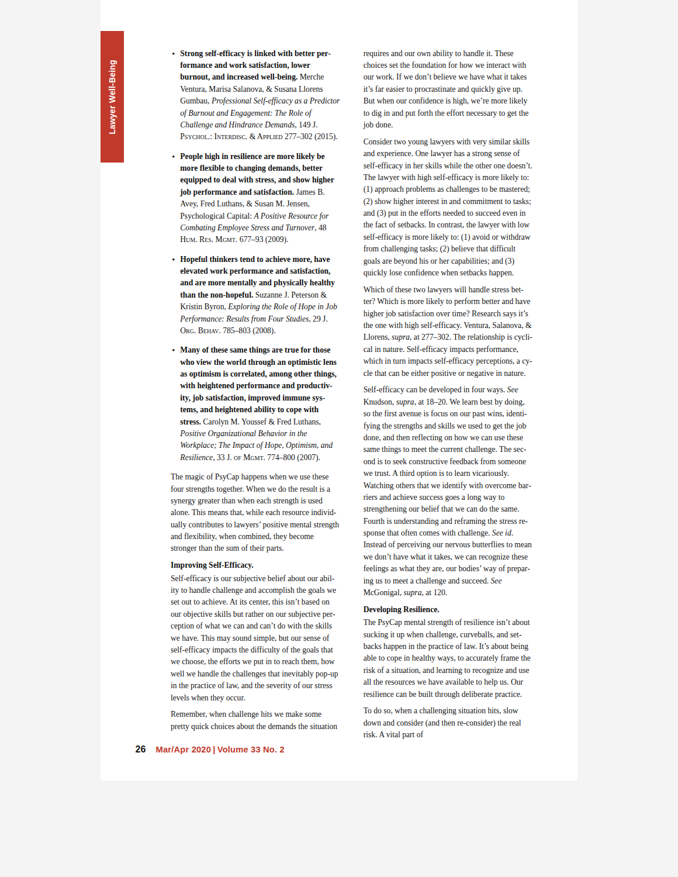Lawyer Well-Being
Strong self-efficacy is linked with better performance and work satisfaction, lower burnout, and increased well-being. Merche Ventura, Marisa Salanova, & Susana Llorens Gumbau, Professional Self-efficacy as a Predictor of Burnout and Engagement: The Role of Challenge and Hindrance Demands, 149 J. Psychol.: Interdisc. & Applied 277–302 (2015).
People high in resilience are more likely be more flexible to changing demands, better equipped to deal with stress, and show higher job performance and satisfaction. James B. Avey, Fred Luthans, & Susan M. Jensen, Psychological Capital: A Positive Resource for Combating Employee Stress and Turnover, 48 Hum. Res. Mgmt. 677–93 (2009).
Hopeful thinkers tend to achieve more, have elevated work performance and satisfaction, and are more mentally and physically healthy than the non-hopeful. Suzanne J. Peterson & Kristin Byron, Exploring the Role of Hope in Job Performance: Results from Four Studies, 29 J. Org. Behav. 785–803 (2008).
Many of these same things are true for those who view the world through an optimistic lens as optimism is correlated, among other things, with heightened performance and productivity, job satisfaction, improved immune systems, and heightened ability to cope with stress. Carolyn M. Youssef & Fred Luthans, Positive Organizational Behavior in the Workplace; The Impact of Hope, Optimism, and Resilience, 33 J. of Mgmt. 774–800 (2007).
The magic of PsyCap happens when we use these four strengths together. When we do the result is a synergy greater than when each strength is used alone. This means that, while each resource individually contributes to lawyers’ positive mental strength and flexibility, when combined, they become stronger than the sum of their parts.
Improving Self-Efficacy.
Self-efficacy is our subjective belief about our ability to handle challenge and accomplish the goals we set out to achieve. At its center, this isn’t based on our objective skills but rather on our subjective perception of what we can and can’t do with the skills we have. This may sound simple, but our sense of self-efficacy impacts the difficulty of the goals that we choose, the efforts we put in to reach them, how well we handle the challenges that inevitably pop-up in the practice of law, and the severity of our stress levels when they occur.
Remember, when challenge hits we make some pretty quick choices about the demands the situation requires and our own ability to handle it. These choices set the foundation for how we interact with our work. If we don’t believe we have what it takes it’s far easier to procrastinate and quickly give up. But when our confidence is high, we’re more likely to dig in and put forth the effort necessary to get the job done.
Consider two young lawyers with very similar skills and experience. One lawyer has a strong sense of self-efficacy in her skills while the other one doesn’t. The lawyer with high self-efficacy is more likely to: (1) approach problems as challenges to be mastered; (2) show higher interest in and commitment to tasks; and (3) put in the efforts needed to succeed even in the fact of setbacks. In contrast, the lawyer with low self-efficacy is more likely to: (1) avoid or withdraw from challenging tasks; (2) believe that difficult goals are beyond his or her capabilities; and (3) quickly lose confidence when setbacks happen.
Which of these two lawyers will handle stress better? Which is more likely to perform better and have higher job satisfaction over time? Research says it’s the one with high self-efficacy. Ventura, Salanova, & Llorens, supra, at 277–302. The relationship is cyclical in nature. Self-efficacy impacts performance, which in turn impacts self-efficacy perceptions, a cycle that can be either positive or negative in nature.
Self-efficacy can be developed in four ways. See Knudson, supra, at 18–20. We learn best by doing, so the first avenue is focus on our past wins, identifying the strengths and skills we used to get the job done, and then reflecting on how we can use these same things to meet the current challenge. The second is to seek constructive feedback from someone we trust. A third option is to learn vicariously. Watching others that we identify with overcome barriers and achieve success goes a long way to strengthening our belief that we can do the same. Fourth is understanding and reframing the stress response that often comes with challenge. See id. Instead of perceiving our nervous butterflies to mean we don’t have what it takes, we can recognize these feelings as what they are, our bodies’ way of preparing us to meet a challenge and succeed. See McGonigal, supra, at 120.
Developing Resilience.
The PsyCap mental strength of resilience isn’t about sucking it up when challenge, curveballs, and setbacks happen in the practice of law. It’s about being able to cope in healthy ways, to accurately frame the risk of a situation, and learning to recognize and use all the resources we have available to help us. Our resilience can be built through deliberate practice.
To do so, when a challenging situation hits, slow down and consider (and then re-consider) the real risk. A vital part of
26 Mar/Apr 2020|Volume 33 No. 2